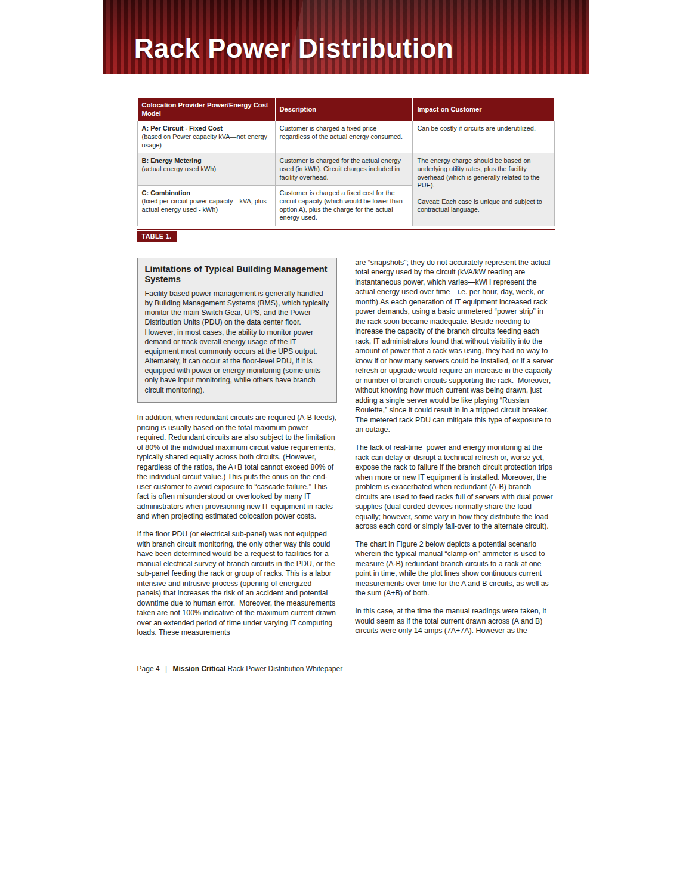Rack Power Distribution
| Colocation Provider Power/Energy Cost Model | Description | Impact on Customer |
| --- | --- | --- |
| A: Per Circuit - Fixed Cost (based on Power capacity kVA—not energy usage) | Customer is charged a fixed price—regardless of the actual energy consumed. | Can be costly if circuits are underutilized. |
| B: Energy Metering (actual energy used kWh) | Customer is charged for the actual energy used (in kWh). Circuit charges included in facility overhead. | The energy charge should be based on underlying utility rates, plus the facility overhead (which is generally related to the PUE). Caveat: Each case is unique and subject to contractual language. |
| C: Combination (fixed per circuit power capacity—kVA, plus actual energy used - kWh) | Customer is charged a fixed cost for the circuit capacity (which would be lower than option A), plus the charge for the actual energy used. |
TABLE 1.
Limitations of Typical Building Management Systems
Facility based power management is generally handled by Building Management Systems (BMS), which typically monitor the main Switch Gear, UPS, and the Power Distribution Units (PDU) on the data center floor. However, in most cases, the ability to monitor power demand or track overall energy usage of the IT equipment most commonly occurs at the UPS output. Alternately, it can occur at the floor-level PDU, if it is equipped with power or energy monitoring (some units only have input monitoring, while others have branch circuit monitoring).
In addition, when redundant circuits are required (A-B feeds), pricing is usually based on the total maximum power required. Redundant circuits are also subject to the limitation of 80% of the individual maximum circuit value requirements, typically shared equally across both circuits. (However, regardless of the ratios, the A+B total cannot exceed 80% of the individual circuit value.) This puts the onus on the end-user customer to avoid exposure to “cascade failure.” This fact is often misunderstood or overlooked by many IT administrators when provisioning new IT equipment in racks and when projecting estimated colocation power costs.
If the floor PDU (or electrical sub-panel) was not equipped with branch circuit monitoring, the only other way this could have been determined would be a request to facilities for a manual electrical survey of branch circuits in the PDU, or the sub-panel feeding the rack or group of racks. This is a labor intensive and intrusive process (opening of energized panels) that increases the risk of an accident and potential downtime due to human error. Moreover, the measurements taken are not 100% indicative of the maximum current drawn over an extended period of time under varying IT computing loads. These measurements
are “snapshots”; they do not accurately represent the actual total energy used by the circuit (kVA/kW reading are instantaneous power, which varies—kWH represent the actual energy used over time—i.e. per hour, day, week, or month).As each generation of IT equipment increased rack power demands, using a basic unmetered “power strip” in the rack soon became inadequate. Beside needing to increase the capacity of the branch circuits feeding each rack, IT administrators found that without visibility into the amount of power that a rack was using, they had no way to know if or how many servers could be installed, or if a server refresh or upgrade would require an increase in the capacity or number of branch circuits supporting the rack. Moreover, without knowing how much current was being drawn, just adding a single server would be like playing “Russian Roulette,” since it could result in in a tripped circuit breaker. The metered rack PDU can mitigate this type of exposure to an outage.
The lack of real-time power and energy monitoring at the rack can delay or disrupt a technical refresh or, worse yet, expose the rack to failure if the branch circuit protection trips when more or new IT equipment is installed. Moreover, the problem is exacerbated when redundant (A-B) branch circuits are used to feed racks full of servers with dual power supplies (dual corded devices normally share the load equally; however, some vary in how they distribute the load across each cord or simply fail-over to the alternate circuit).
The chart in Figure 2 below depicts a potential scenario wherein the typical manual “clamp-on” ammeter is used to measure (A-B) redundant branch circuits to a rack at one point in time, while the plot lines show continuous current measurements over time for the A and B circuits, as well as the sum (A+B) of both.
In this case, at the time the manual readings were taken, it would seem as if the total current drawn across (A and B) circuits were only 14 amps (7A+7A). However as the
Page 4 | Mission Critical Rack Power Distribution Whitepaper